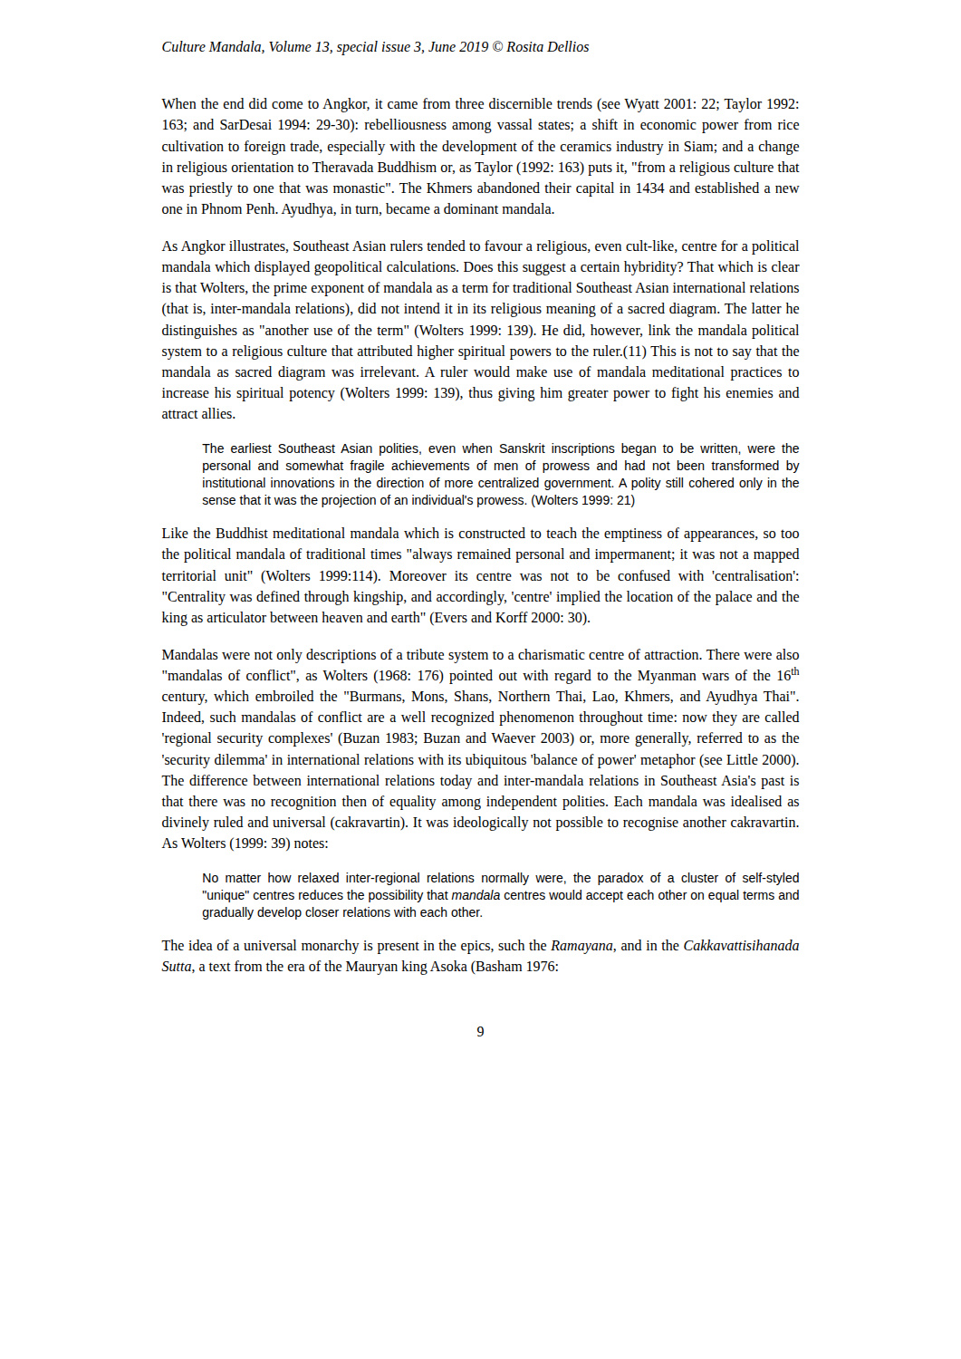Culture Mandala, Volume 13, special issue 3, June 2019 © Rosita Dellios
When the end did come to Angkor, it came from three discernible trends (see Wyatt 2001: 22; Taylor 1992: 163; and SarDesai 1994: 29-30): rebelliousness among vassal states; a shift in economic power from rice cultivation to foreign trade, especially with the development of the ceramics industry in Siam; and a change in religious orientation to Theravada Buddhism or, as Taylor (1992: 163) puts it, "from a religious culture that was priestly to one that was monastic". The Khmers abandoned their capital in 1434 and established a new one in Phnom Penh. Ayudhya, in turn, became a dominant mandala.
As Angkor illustrates, Southeast Asian rulers tended to favour a religious, even cult-like, centre for a political mandala which displayed geopolitical calculations. Does this suggest a certain hybridity? That which is clear is that Wolters, the prime exponent of mandala as a term for traditional Southeast Asian international relations (that is, inter-mandala relations), did not intend it in its religious meaning of a sacred diagram. The latter he distinguishes as "another use of the term" (Wolters 1999: 139). He did, however, link the mandala political system to a religious culture that attributed higher spiritual powers to the ruler.(11) This is not to say that the mandala as sacred diagram was irrelevant. A ruler would make use of mandala meditational practices to increase his spiritual potency (Wolters 1999: 139), thus giving him greater power to fight his enemies and attract allies.
The earliest Southeast Asian polities, even when Sanskrit inscriptions began to be written, were the personal and somewhat fragile achievements of men of prowess and had not been transformed by institutional innovations in the direction of more centralized government. A polity still cohered only in the sense that it was the projection of an individual's prowess. (Wolters 1999: 21)
Like the Buddhist meditational mandala which is constructed to teach the emptiness of appearances, so too the political mandala of traditional times "always remained personal and impermanent; it was not a mapped territorial unit" (Wolters 1999:114). Moreover its centre was not to be confused with 'centralisation': "Centrality was defined through kingship, and accordingly, 'centre' implied the location of the palace and the king as articulator between heaven and earth" (Evers and Korff 2000: 30).
Mandalas were not only descriptions of a tribute system to a charismatic centre of attraction. There were also "mandalas of conflict", as Wolters (1968: 176) pointed out with regard to the Myanman wars of the 16th century, which embroiled the "Burmans, Mons, Shans, Northern Thai, Lao, Khmers, and Ayudhya Thai". Indeed, such mandalas of conflict are a well recognized phenomenon throughout time: now they are called 'regional security complexes' (Buzan 1983; Buzan and Waever 2003) or, more generally, referred to as the 'security dilemma' in international relations with its ubiquitous 'balance of power' metaphor (see Little 2000). The difference between international relations today and inter-mandala relations in Southeast Asia's past is that there was no recognition then of equality among independent polities. Each mandala was idealised as divinely ruled and universal (cakravartin). It was ideologically not possible to recognise another cakravartin. As Wolters (1999: 39) notes:
No matter how relaxed inter-regional relations normally were, the paradox of a cluster of self-styled "unique" centres reduces the possibility that mandala centres would accept each other on equal terms and gradually develop closer relations with each other.
The idea of a universal monarchy is present in the epics, such the Ramayana, and in the Cakkavattisihanada Sutta, a text from the era of the Mauryan king Asoka (Basham 1976:
9